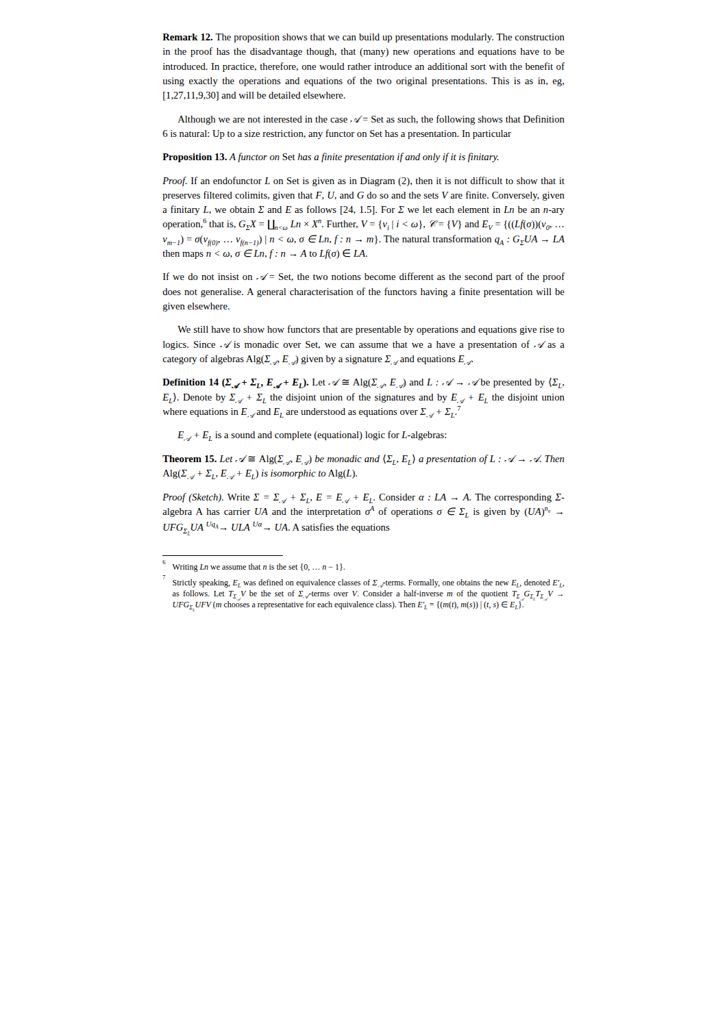Remark 12. The proposition shows that we can build up presentations modularly. The construction in the proof has the disadvantage though, that (many) new operations and equations have to be introduced. In practice, therefore, one would rather introduce an additional sort with the benefit of using exactly the operations and equations of the two original presentations. This is as in, eg, [1,27,11,9,30] and will be detailed elsewhere.
Although we are not interested in the case 𝒜 = Set as such, the following shows that Definition 6 is natural: Up to a size restriction, any functor on Set has a presentation. In particular
Proposition 13. A functor on Set has a finite presentation if and only if it is finitary.
Proof. If an endofunctor L on Set is given as in Diagram (2), then it is not difficult to show that it preserves filtered colimits, given that F, U, and G do so and the sets V are finite. Conversely, given a finitary L, we obtain Σ and E as follows [24, 1.5]. For Σ we let each element in Ln be an n-ary operation,6 that is, GΣX = ∐n<ω Ln × Xn. Further, V = {vi | i < ω}, 𝒞 = {V} and EV = {((Lf(σ))(v0, … vm−1) = σ(vf(0), … vf(n−1)) | n < ω, σ ∈ Ln, f : n → m}. The natural transformation qA : GΣUA → LA then maps n < ω, σ ∈ Ln, f : n → A to Lf(σ) ∈ LA.
If we do not insist on 𝒜 = Set, the two notions become different as the second part of the proof does not generalise. A general characterisation of the functors having a finite presentation will be given elsewhere.
We still have to show how functors that are presentable by operations and equations give rise to logics. Since 𝒜 is monadic over Set, we can assume that we a have a presentation of 𝒜 as a category of algebras Alg(Σ𝒜, E𝒜) given by a signature Σ𝒜 and equations E𝒜.
Definition 14 (Σ𝒜 + ΣL, E𝒜 + EL). Let 𝒜 ≅ Alg(Σ𝒜, E𝒜) and L : 𝒜 → 𝒜 be presented by ⟨ΣL, EL⟩. Denote by Σ𝒜 + ΣL the disjoint union of the signatures and by E𝒜 + EL the disjoint union where equations in E𝒜 and EL are understood as equations over Σ𝒜 + ΣL.7
E𝒜 + EL is a sound and complete (equational) logic for L-algebras:
Theorem 15. Let 𝒜 ≅ Alg(Σ𝒜, E𝒜) be monadic and ⟨ΣL, EL⟩ a presentation of L : 𝒜 → 𝒜. Then Alg(Σ𝒜 + ΣL, E𝒜 + EL) is isomorphic to Alg(L).
Proof (Sketch). Write Σ = Σ𝒜 + ΣL, E = E𝒜 + EL. Consider α : LA → A. The corresponding Σ-algebra A has carrier UA and the interpretation σA of operations σ ∈ ΣL is given by (UA)nσ → UFGΣLUA UqA→ ULA Uα→ UA. A satisfies the equations
6 Writing Ln we assume that n is the set {0, … n − 1}.
7 Strictly speaking, EL was defined on equivalence classes of Σ𝒜-terms. Formally, one obtains the new EL, denoted E′L, as follows. Let TΣ𝒜V be the set of Σ𝒜-terms over V. Consider a half-inverse m of the quotient TΣ𝒜GΣLTΣ𝒜V → UFGΣLUFV (m chooses a representative for each equivalence class). Then E′L = {(m(t), m(s)) | (t, s) ∈ EL}.